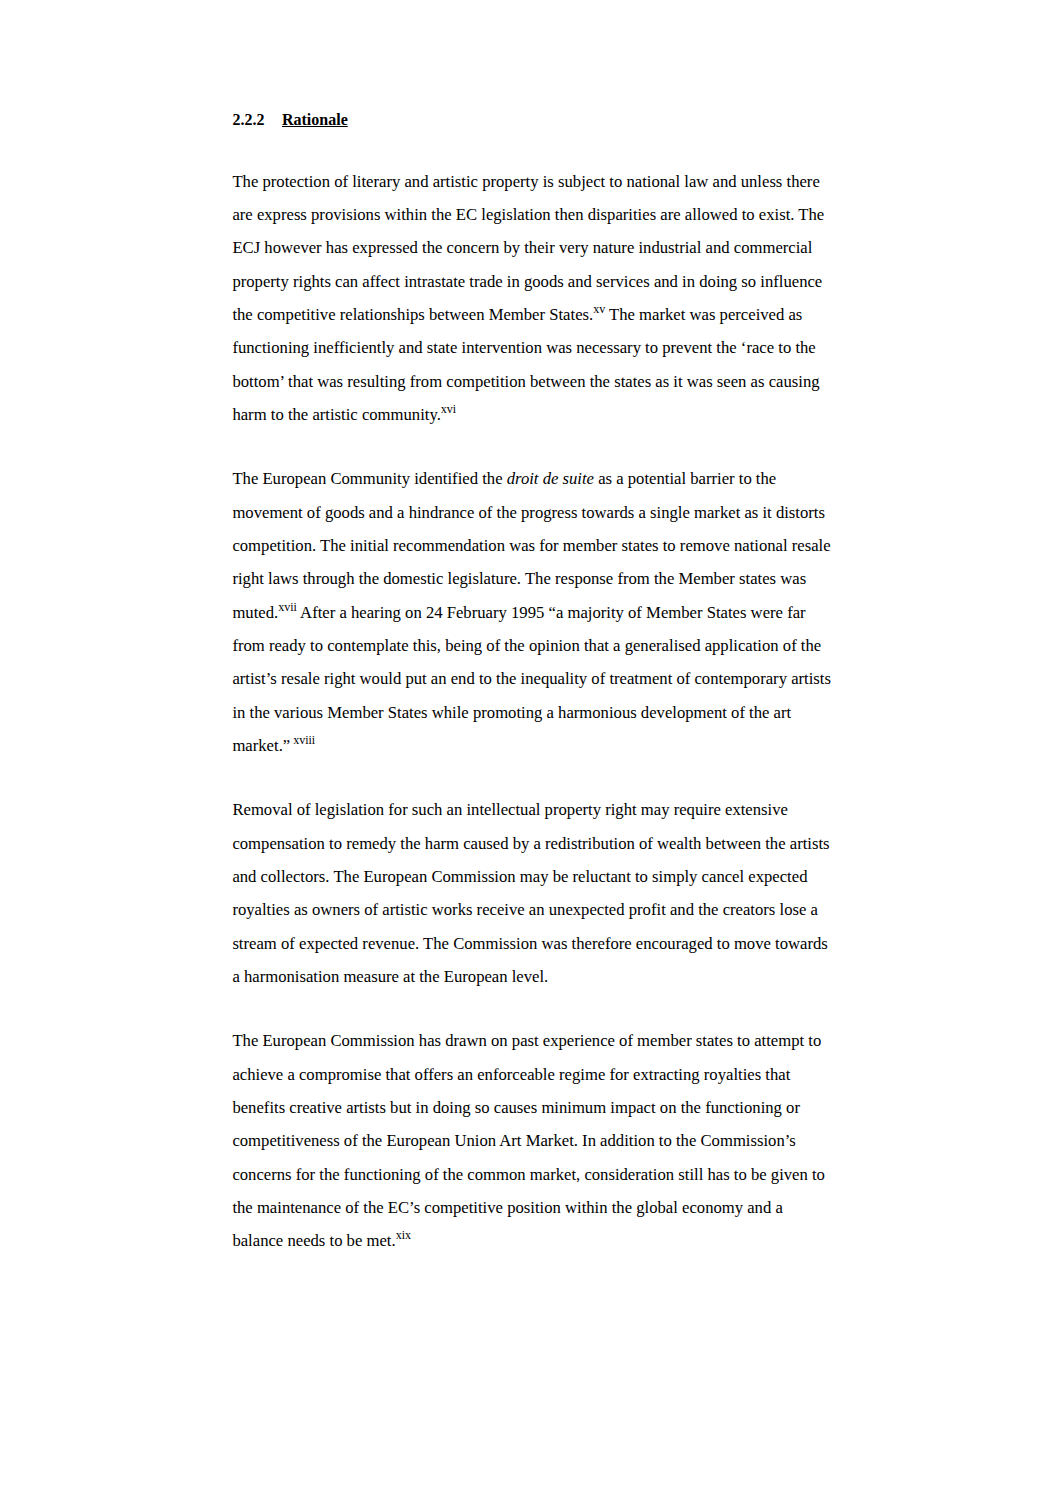2.2.2 Rationale
The protection of literary and artistic property is subject to national law and unless there are express provisions within the EC legislation then disparities are allowed to exist. The ECJ however has expressed the concern by their very nature industrial and commercial property rights can affect intrastate trade in goods and services and in doing so influence the competitive relationships between Member States.xv The market was perceived as functioning inefficiently and state intervention was necessary to prevent the ‘race to the bottom’ that was resulting from competition between the states as it was seen as causing harm to the artistic community.xvi
The European Community identified the droit de suite as a potential barrier to the movement of goods and a hindrance of the progress towards a single market as it distorts competition. The initial recommendation was for member states to remove national resale right laws through the domestic legislature. The response from the Member states was muted.xvii After a hearing on 24 February 1995 “a majority of Member States were far from ready to contemplate this, being of the opinion that a generalised application of the artist’s resale right would put an end to the inequality of treatment of contemporary artists in the various Member States while promoting a harmonious development of the art market.” xviii
Removal of legislation for such an intellectual property right may require extensive compensation to remedy the harm caused by a redistribution of wealth between the artists and collectors. The European Commission may be reluctant to simply cancel expected royalties as owners of artistic works receive an unexpected profit and the creators lose a stream of expected revenue. The Commission was therefore encouraged to move towards a harmonisation measure at the European level.
The European Commission has drawn on past experience of member states to attempt to achieve a compromise that offers an enforceable regime for extracting royalties that benefits creative artists but in doing so causes minimum impact on the functioning or competitiveness of the European Union Art Market. In addition to the Commission’s concerns for the functioning of the common market, consideration still has to be given to the maintenance of the EC’s competitive position within the global economy and a balance needs to be met.xix